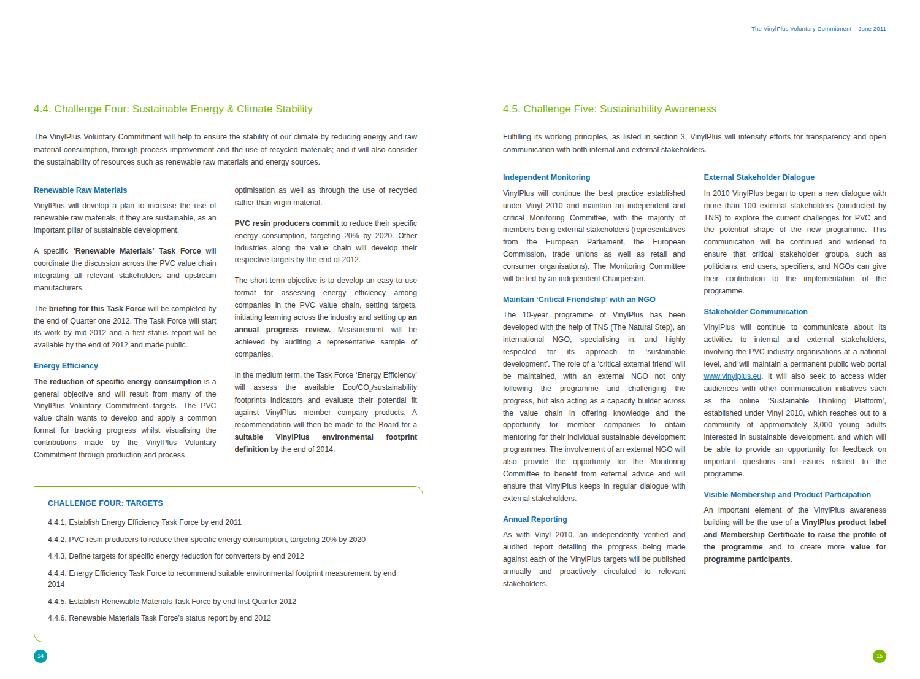The VinylPlus Voluntary Commitment – June 2011
4.4. Challenge Four: Sustainable Energy & Climate Stability
The VinylPlus Voluntary Commitment will help to ensure the stability of our climate by reducing energy and raw material consumption, through process improvement and the use of recycled materials; and it will also consider the sustainability of resources such as renewable raw materials and energy sources.
Renewable Raw Materials
VinylPlus will develop a plan to increase the use of renewable raw materials, if they are sustainable, as an important pillar of sustainable development.
A specific ‘Renewable Materials’ Task Force will coordinate the discussion across the PVC value chain integrating all relevant stakeholders and upstream manufacturers.
The briefing for this Task Force will be completed by the end of Quarter one 2012. The Task Force will start its work by mid-2012 and a first status report will be available by the end of 2012 and made public.
Energy Efficiency
The reduction of specific energy consumption is a general objective and will result from many of the VinylPlus Voluntary Commitment targets. The PVC value chain wants to develop and apply a common format for tracking progress whilst visualising the contributions made by the VinylPlus Voluntary Commitment through production and process
optimisation as well as through the use of recycled rather than virgin material.
PVC resin producers commit to reduce their specific energy consumption, targeting 20% by 2020. Other industries along the value chain will develop their respective targets by the end of 2012.
The short-term objective is to develop an easy to use format for assessing energy efficiency among companies in the PVC value chain, setting targets, initiating learning across the industry and setting up an annual progress review. Measurement will be achieved by auditing a representative sample of companies.
In the medium term, the Task Force ‘Energy Efficiency’ will assess the available Eco/CO2/sustainability footprints indicators and evaluate their potential fit against VinylPlus member company products. A recommendation will then be made to the Board for a suitable VinylPlus environmental footprint definition by the end of 2014.
CHALLENGE FOUR: TARGETS
4.4.1. Establish Energy Efficiency Task Force by end 2011
4.4.2. PVC resin producers to reduce their specific energy consumption, targeting 20% by 2020
4.4.3. Define targets for specific energy reduction for converters by end 2012
4.4.4. Energy Efficiency Task Force to recommend suitable environmental footprint measurement by end 2014
4.4.5. Establish Renewable Materials Task Force by end first Quarter 2012
4.4.6. Renewable Materials Task Force’s status report by end 2012
14
4.5. Challenge Five: Sustainability Awareness
Fulfilling its working principles, as listed in section 3, VinylPlus will intensify efforts for transparency and open communication with both internal and external stakeholders.
Independent Monitoring
VinylPlus will continue the best practice established under Vinyl 2010 and maintain an independent and critical Monitoring Committee, with the majority of members being external stakeholders (representatives from the European Parliament, the European Commission, trade unions as well as retail and consumer organisations). The Monitoring Committee will be led by an independent Chairperson.
Maintain ‘Critical Friendship’ with an NGO
The 10-year programme of VinylPlus has been developed with the help of TNS (The Natural Step), an international NGO, specialising in, and highly respected for its approach to ‘sustainable development’. The role of a ‘critical external friend’ will be maintained, with an external NGO not only following the programme and challenging the progress, but also acting as a capacity builder across the value chain in offering knowledge and the opportunity for member companies to obtain mentoring for their individual sustainable development programmes. The involvement of an external NGO will also provide the opportunity for the Monitoring Committee to benefit from external advice and will ensure that VinylPlus keeps in regular dialogue with external stakeholders.
Annual Reporting
As with Vinyl 2010, an independently verified and audited report detailing the progress being made against each of the VinylPlus targets will be published annually and proactively circulated to relevant stakeholders.
External Stakeholder Dialogue
In 2010 VinylPlus began to open a new dialogue with more than 100 external stakeholders (conducted by TNS) to explore the current challenges for PVC and the potential shape of the new programme. This communication will be continued and widened to ensure that critical stakeholder groups, such as politicians, end users, specifiers, and NGOs can give their contribution to the implementation of the programme.
Stakeholder Communication
VinylPlus will continue to communicate about its activities to internal and external stakeholders, involving the PVC industry organisations at a national level, and will maintain a permanent public web portal www.vinylplus.eu. It will also seek to access wider audiences with other communication initiatives such as the online ‘Sustainable Thinking Platform’, established under Vinyl 2010, which reaches out to a community of approximately 3,000 young adults interested in sustainable development, and which will be able to provide an opportunity for feedback on important questions and issues related to the programme.
Visible Membership and Product Participation
An important element of the VinylPlus awareness building will be the use of a VinylPlus product label and Membership Certificate to raise the profile of the programme and to create more value for programme participants.
15